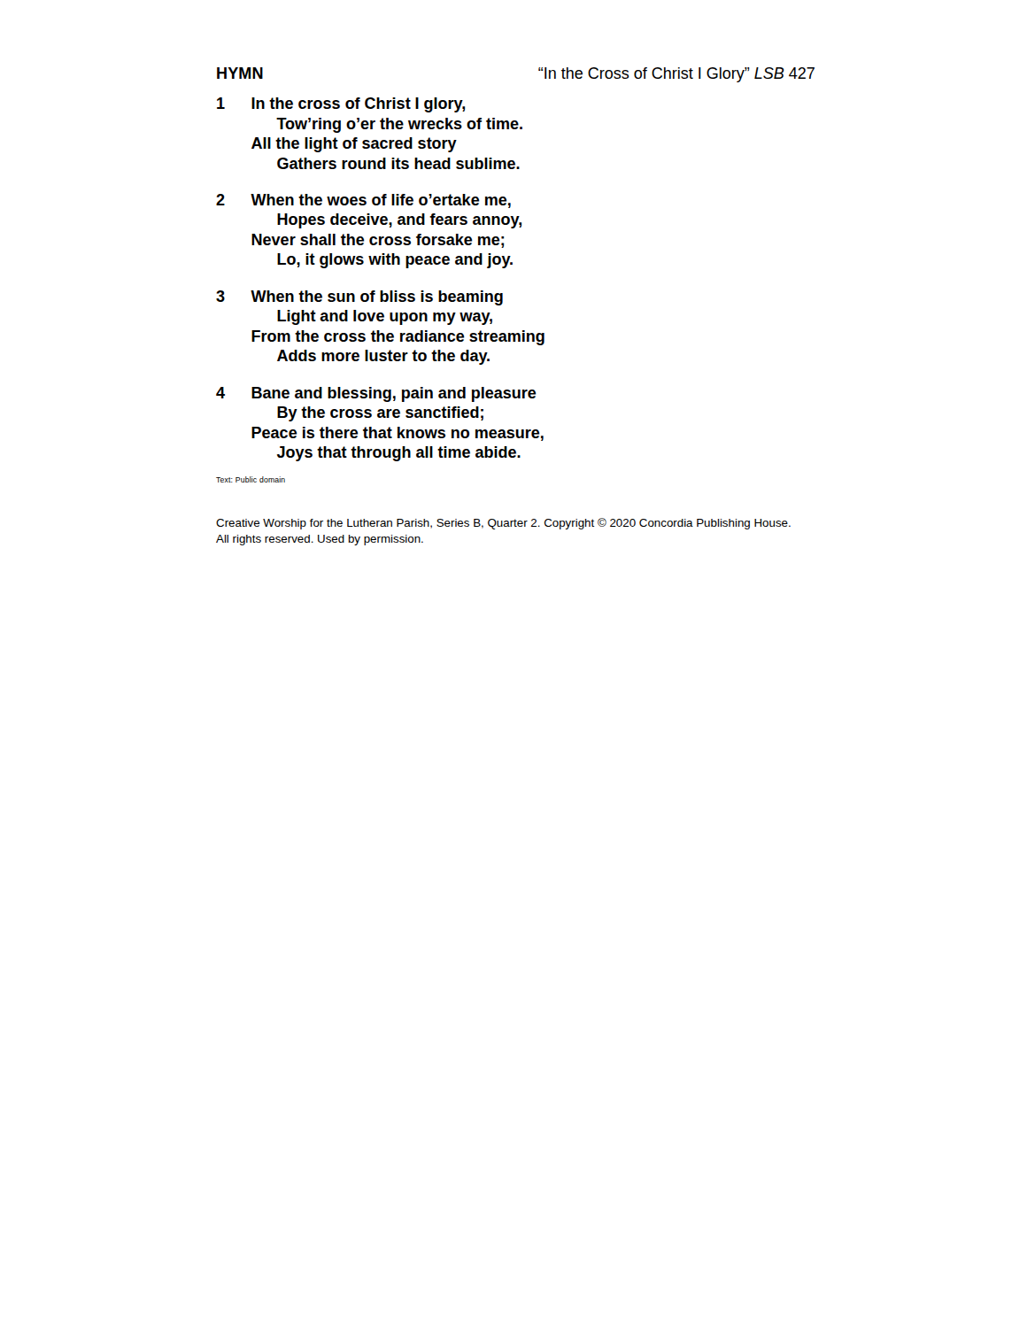HYMN “In the Cross of Christ I Glory” LSB 427
1 In the cross of Christ I glory, Tow’ring o’er the wrecks of time. All the light of sacred story Gathers round its head sublime.
2 When the woes of life o’ertake me, Hopes deceive, and fears annoy, Never shall the cross forsake me; Lo, it glows with peace and joy.
3 When the sun of bliss is beaming Light and love upon my way, From the cross the radiance streaming Adds more luster to the day.
4 Bane and blessing, pain and pleasure By the cross are sanctified; Peace is there that knows no measure, Joys that through all time abide.
Text: Public domain
Creative Worship for the Lutheran Parish, Series B, Quarter 2. Copyright © 2020 Concordia Publishing House.
All rights reserved. Used by permission.